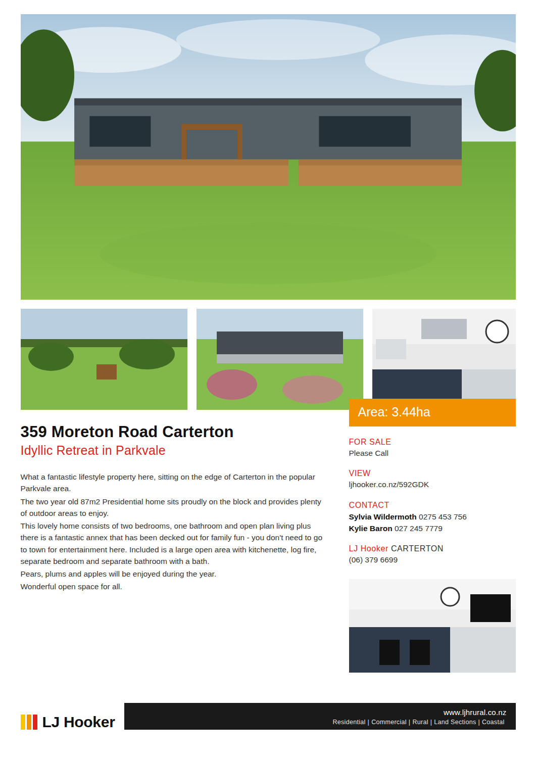359 Moreton Road Carterton
Idyllic Retreat in Parkvale
What a fantastic lifestyle property here, sitting on the edge of Carterton in the popular Parkvale area.
The two year old 87m2 Presidential home sits proudly on the block and provides plenty of outdoor areas to enjoy.
This lovely home consists of two bedrooms, one bathroom and open plan living plus there is a fantastic annex that has been decked out for family fun - you don't need to go to town for entertainment here. Included is a large open area with kitchenette, log fire, separate bedroom and separate bathroom with a bath.
Pears, plums and apples will be enjoyed during the year.
Wonderful open space for all.
Area: 3.44ha
For Sale
Please Call
View
ljhooker.co.nz/592GDK
Contact
Sylvia Wildermoth 0275 453 756
Kylie Baron 027 245 7779
LJ Hooker CARTERTON
(06) 379 6699
LJ Hooker
www.ljhrural.co.nz
Residential|Commercial|Rural|Land Sections|Coastal